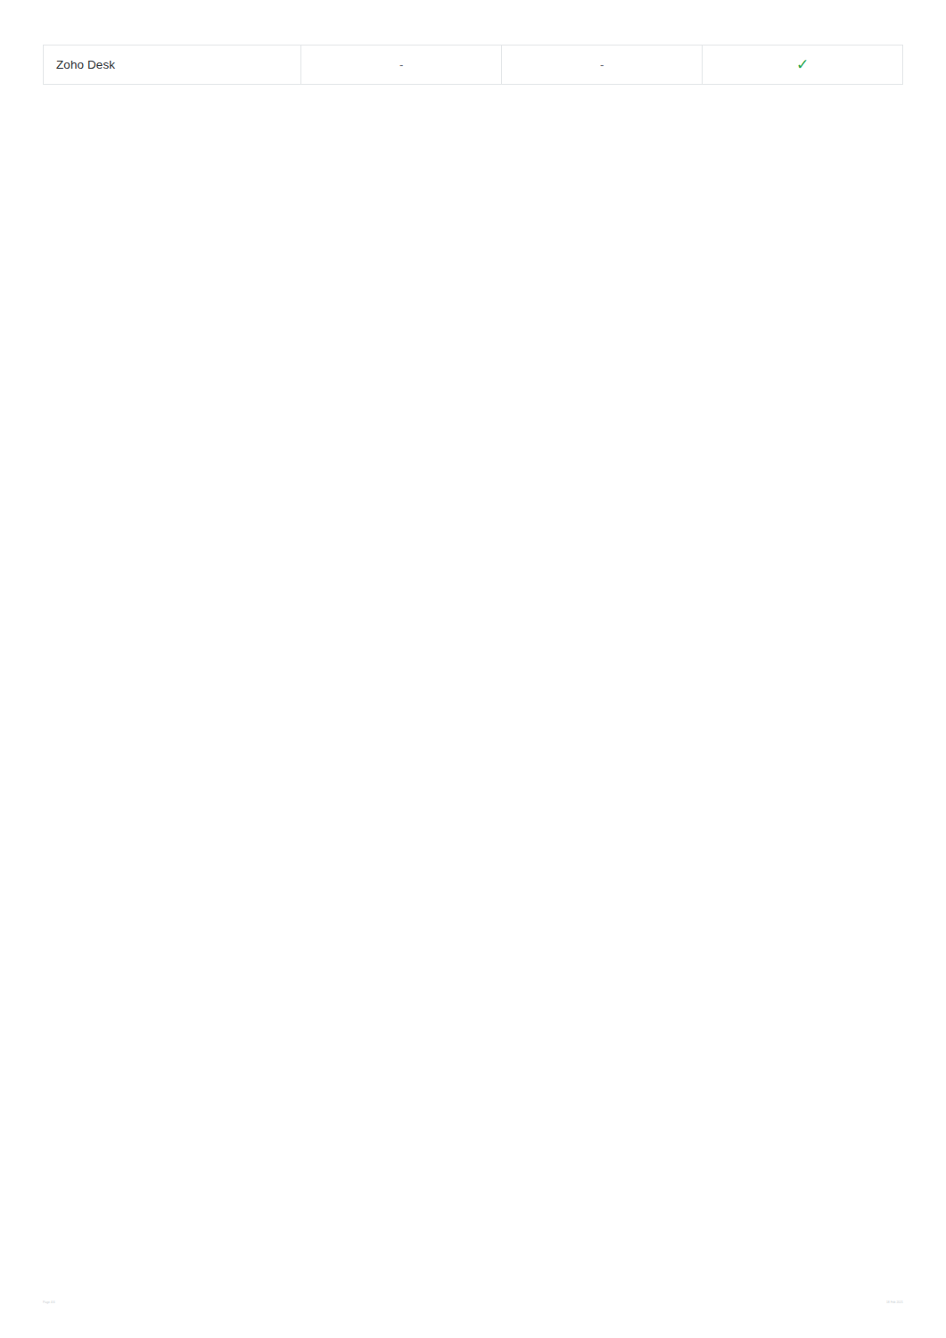| Zoho Desk | - | - | ✓ |
Page 4/4 18 Feb 2021